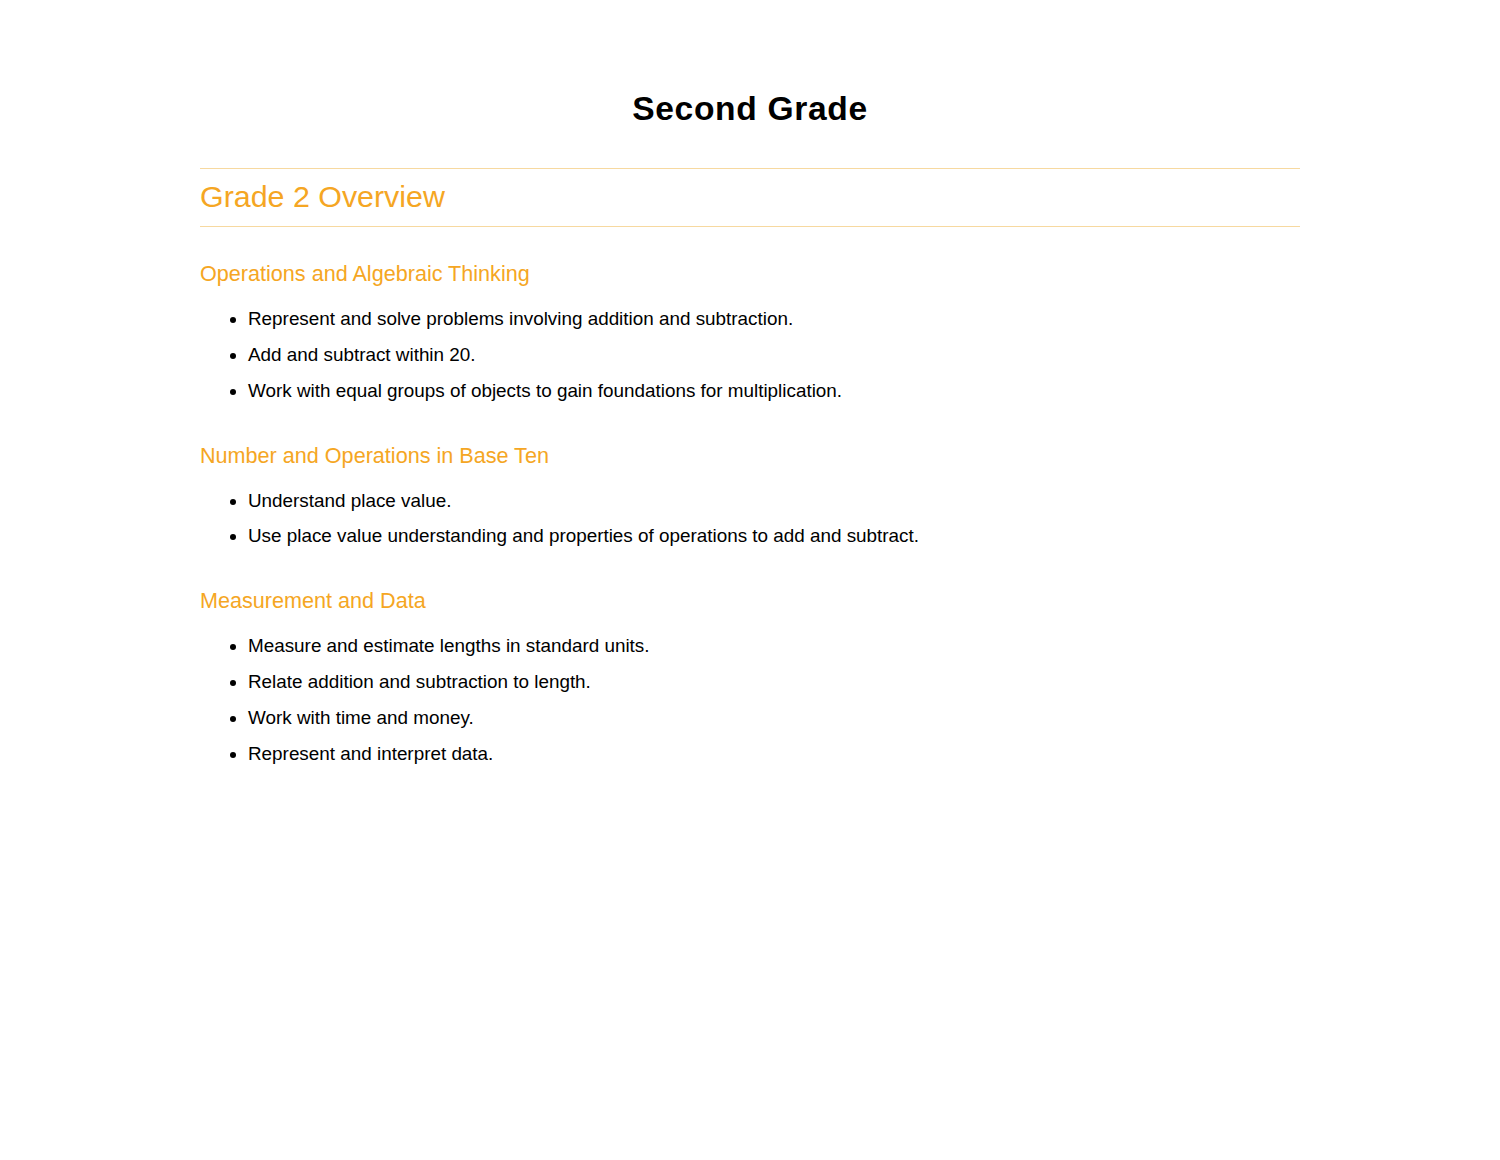Second Grade
Grade 2 Overview
Operations and Algebraic Thinking
Represent and solve problems involving addition and subtraction.
Add and subtract within 20.
Work with equal groups of objects to gain foundations for multiplication.
Number and Operations in Base Ten
Understand place value.
Use place value understanding and properties of operations to add and subtract.
Measurement and Data
Measure and estimate lengths in standard units.
Relate addition and subtraction to length.
Work with time and money.
Represent and interpret data.